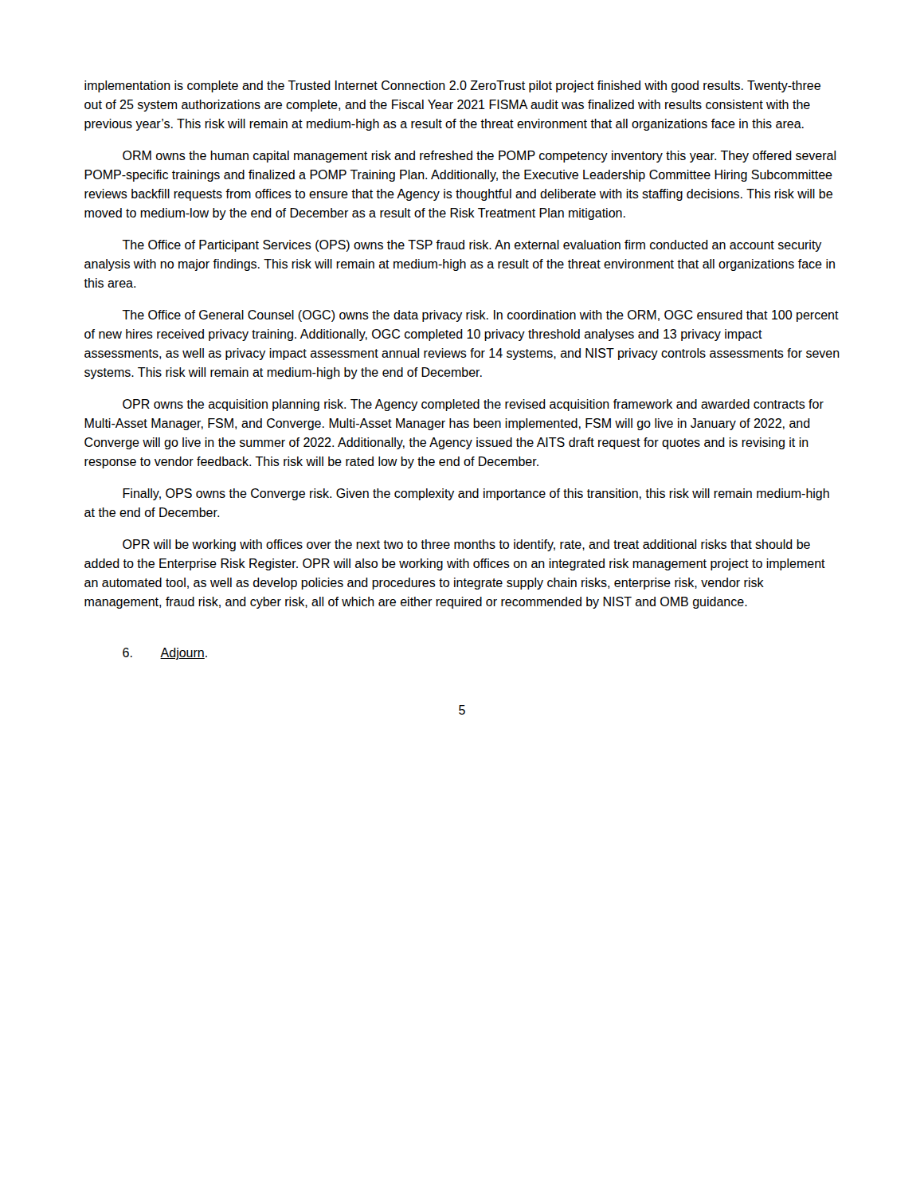implementation is complete and the Trusted Internet Connection 2.0 ZeroTrust pilot project finished with good results. Twenty-three out of 25 system authorizations are complete, and the Fiscal Year 2021 FISMA audit was finalized with results consistent with the previous year’s. This risk will remain at medium-high as a result of the threat environment that all organizations face in this area.
ORM owns the human capital management risk and refreshed the POMP competency inventory this year. They offered several POMP-specific trainings and finalized a POMP Training Plan. Additionally, the Executive Leadership Committee Hiring Subcommittee reviews backfill requests from offices to ensure that the Agency is thoughtful and deliberate with its staffing decisions. This risk will be moved to medium-low by the end of December as a result of the Risk Treatment Plan mitigation.
The Office of Participant Services (OPS) owns the TSP fraud risk. An external evaluation firm conducted an account security analysis with no major findings. This risk will remain at medium-high as a result of the threat environment that all organizations face in this area.
The Office of General Counsel (OGC) owns the data privacy risk. In coordination with the ORM, OGC ensured that 100 percent of new hires received privacy training. Additionally, OGC completed 10 privacy threshold analyses and 13 privacy impact assessments, as well as privacy impact assessment annual reviews for 14 systems, and NIST privacy controls assessments for seven systems. This risk will remain at medium-high by the end of December.
OPR owns the acquisition planning risk. The Agency completed the revised acquisition framework and awarded contracts for Multi-Asset Manager, FSM, and Converge. Multi-Asset Manager has been implemented, FSM will go live in January of 2022, and Converge will go live in the summer of 2022. Additionally, the Agency issued the AITS draft request for quotes and is revising it in response to vendor feedback. This risk will be rated low by the end of December.
Finally, OPS owns the Converge risk. Given the complexity and importance of this transition, this risk will remain medium-high at the end of December.
OPR will be working with offices over the next two to three months to identify, rate, and treat additional risks that should be added to the Enterprise Risk Register. OPR will also be working with offices on an integrated risk management project to implement an automated tool, as well as develop policies and procedures to integrate supply chain risks, enterprise risk, vendor risk management, fraud risk, and cyber risk, all of which are either required or recommended by NIST and OMB guidance.
6. Adjourn.
5